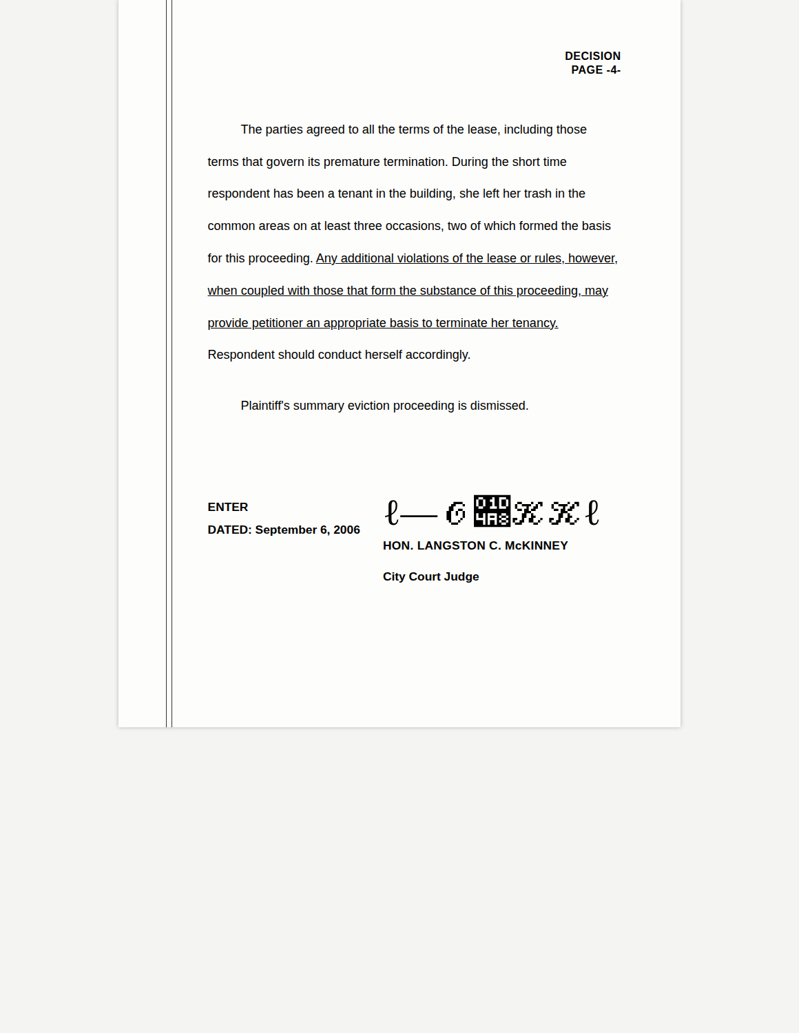DECISION PAGE -4-
The parties agreed to all the terms of the lease, including those terms that govern its premature termination. During the short time respondent has been a tenant in the building, she left her trash in the common areas on at least three occasions, two of which formed the basis for this proceeding. Any additional violations of the lease or rules, however, when coupled with those that form the substance of this proceeding, may provide petitioner an appropriate basis to terminate her tenancy. Respondent should conduct herself accordingly.
Plaintiff's summary eviction proceeding is dismissed.
ENTER
DATED: September 6, 2006
ℓ—𝒪𝒨𝒦𝒦ℓ
HON. LANGSTON C. McKINNEY
City Court Judge